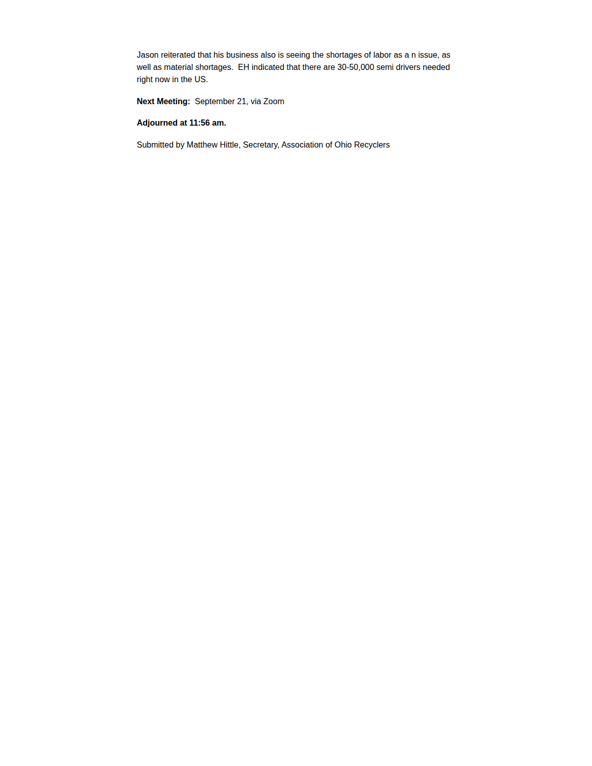Jason reiterated that his business also is seeing the shortages of labor as a n issue, as well as material shortages. EH indicated that there are 30-50,000 semi drivers needed right now in the US.
Next Meeting: September 21, via Zoom
Adjourned at 11:56 am.
Submitted by Matthew Hittle, Secretary, Association of Ohio Recyclers